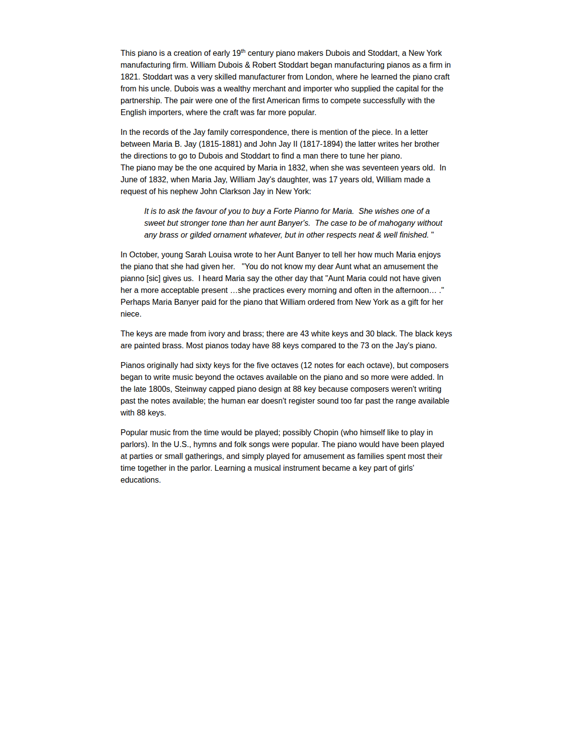This piano is a creation of early 19th century piano makers Dubois and Stoddart, a New York manufacturing firm. William Dubois & Robert Stoddart began manufacturing pianos as a firm in 1821. Stoddart was a very skilled manufacturer from London, where he learned the piano craft from his uncle. Dubois was a wealthy merchant and importer who supplied the capital for the partnership. The pair were one of the first American firms to compete successfully with the English importers, where the craft was far more popular.
In the records of the Jay family correspondence, there is mention of the piece. In a letter between Maria B. Jay (1815-1881) and John Jay II (1817-1894) the latter writes her brother the directions to go to Dubois and Stoddart to find a man there to tune her piano.
The piano may be the one acquired by Maria in 1832, when she was seventeen years old. In June of 1832, when Maria Jay, William Jay's daughter, was 17 years old, William made a request of his nephew John Clarkson Jay in New York:
It is to ask the favour of you to buy a Forte Pianno for Maria. She wishes one of a sweet but stronger tone than her aunt Banyer's. The case to be of mahogany without any brass or gilded ornament whatever, but in other respects neat & well finished. "
In October, young Sarah Louisa wrote to her Aunt Banyer to tell her how much Maria enjoys the piano that she had given her. "You do not know my dear Aunt what an amusement the pianno [sic] gives us. I heard Maria say the other day that "Aunt Maria could not have given her a more acceptable present …she practices every morning and often in the afternoon… ." Perhaps Maria Banyer paid for the piano that William ordered from New York as a gift for her niece.
The keys are made from ivory and brass; there are 43 white keys and 30 black. The black keys are painted brass. Most pianos today have 88 keys compared to the 73 on the Jay's piano.
Pianos originally had sixty keys for the five octaves (12 notes for each octave), but composers began to write music beyond the octaves available on the piano and so more were added. In the late 1800s, Steinway capped piano design at 88 key because composers weren't writing past the notes available; the human ear doesn't register sound too far past the range available with 88 keys.
Popular music from the time would be played; possibly Chopin (who himself like to play in parlors). In the U.S., hymns and folk songs were popular. The piano would have been played at parties or small gatherings, and simply played for amusement as families spent most their time together in the parlor. Learning a musical instrument became a key part of girls' educations.